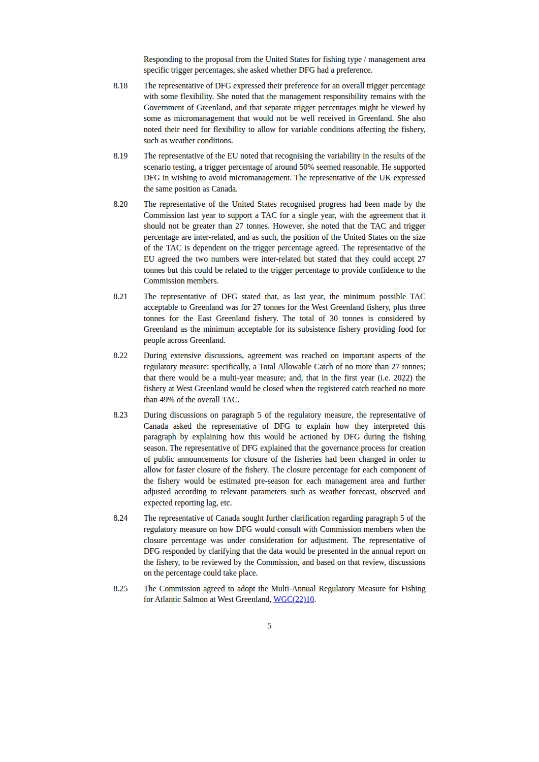Responding to the proposal from the United States for fishing type / management area specific trigger percentages, she asked whether DFG had a preference.
8.18
The representative of DFG expressed their preference for an overall trigger percentage with some flexibility. She noted that the management responsibility remains with the Government of Greenland, and that separate trigger percentages might be viewed by some as micromanagement that would not be well received in Greenland. She also noted their need for flexibility to allow for variable conditions affecting the fishery, such as weather conditions.
8.19
The representative of the EU noted that recognising the variability in the results of the scenario testing, a trigger percentage of around 50% seemed reasonable. He supported DFG in wishing to avoid micromanagement. The representative of the UK expressed the same position as Canada.
8.20
The representative of the United States recognised progress had been made by the Commission last year to support a TAC for a single year, with the agreement that it should not be greater than 27 tonnes. However, she noted that the TAC and trigger percentage are inter-related, and as such, the position of the United States on the size of the TAC is dependent on the trigger percentage agreed. The representative of the EU agreed the two numbers were inter-related but stated that they could accept 27 tonnes but this could be related to the trigger percentage to provide confidence to the Commission members.
8.21
The representative of DFG stated that, as last year, the minimum possible TAC acceptable to Greenland was for 27 tonnes for the West Greenland fishery, plus three tonnes for the East Greenland fishery. The total of 30 tonnes is considered by Greenland as the minimum acceptable for its subsistence fishery providing food for people across Greenland.
8.22
During extensive discussions, agreement was reached on important aspects of the regulatory measure: specifically, a Total Allowable Catch of no more than 27 tonnes; that there would be a multi-year measure; and, that in the first year (i.e. 2022) the fishery at West Greenland would be closed when the registered catch reached no more than 49% of the overall TAC.
8.23
During discussions on paragraph 5 of the regulatory measure, the representative of Canada asked the representative of DFG to explain how they interpreted this paragraph by explaining how this would be actioned by DFG during the fishing season. The representative of DFG explained that the governance process for creation of public announcements for closure of the fisheries had been changed in order to allow for faster closure of the fishery. The closure percentage for each component of the fishery would be estimated pre-season for each management area and further adjusted according to relevant parameters such as weather forecast, observed and expected reporting lag, etc.
8.24
The representative of Canada sought further clarification regarding paragraph 5 of the regulatory measure on how DFG would consult with Commission members when the closure percentage was under consideration for adjustment. The representative of DFG responded by clarifying that the data would be presented in the annual report on the fishery, to be reviewed by the Commission, and based on that review, discussions on the percentage could take place.
8.25
The Commission agreed to adopt the Multi-Annual Regulatory Measure for Fishing for Atlantic Salmon at West Greenland, WGC(22)10.
5